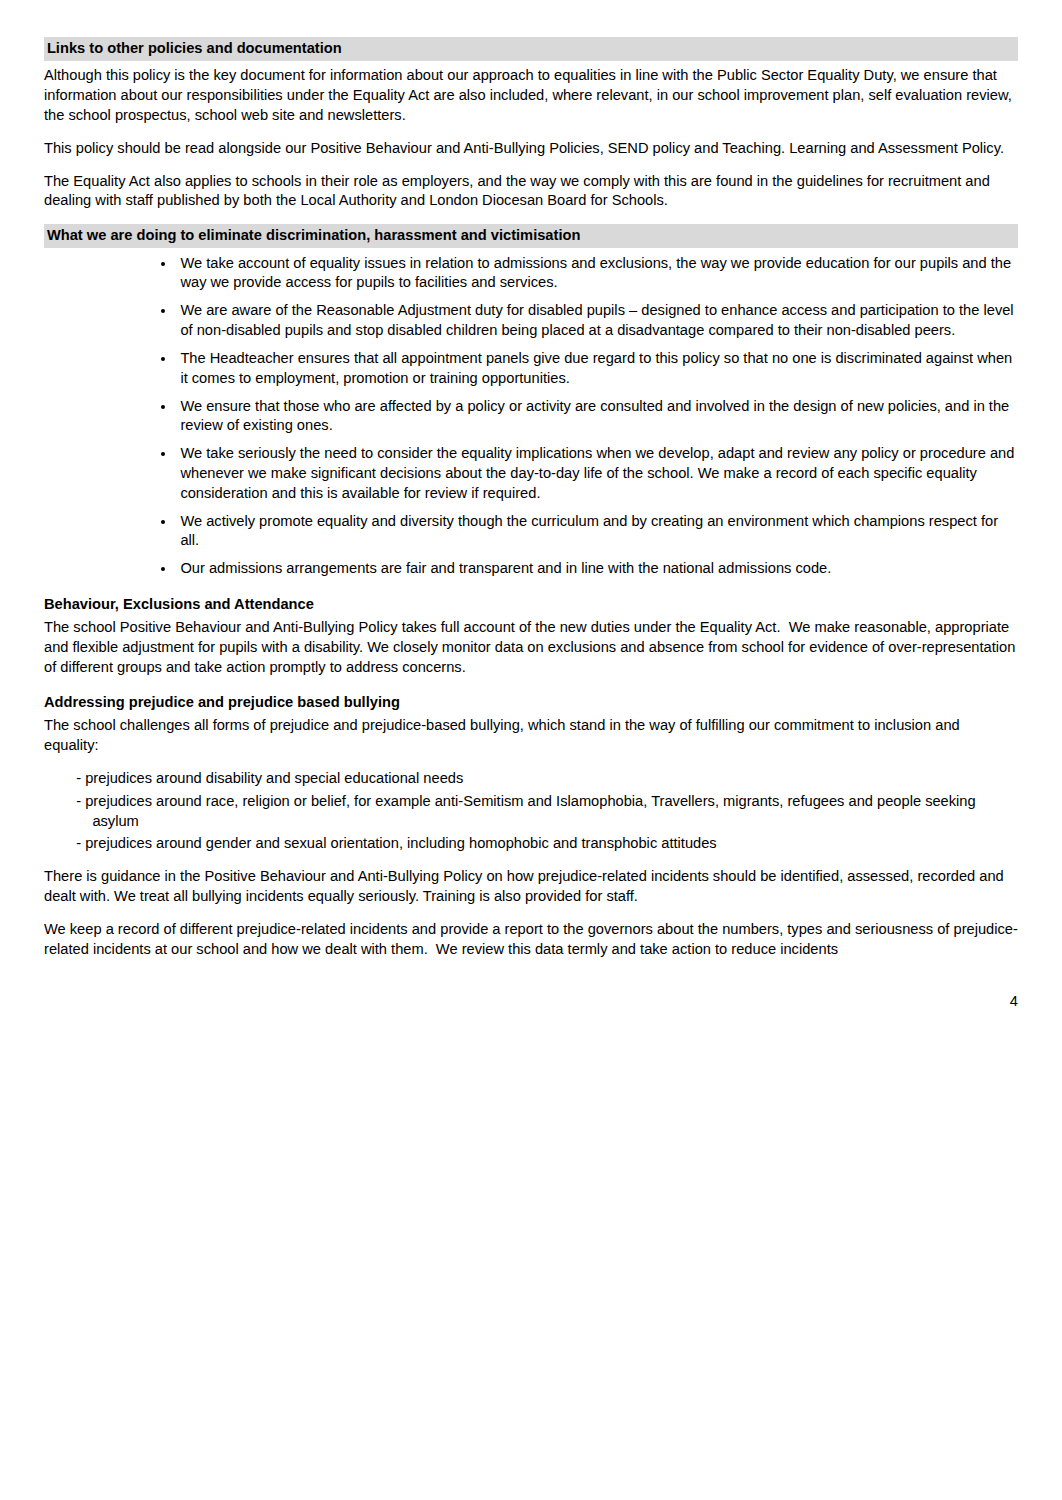Links to other policies and documentation
Although this policy is the key document for information about our approach to equalities in line with the Public Sector Equality Duty, we ensure that information about our responsibilities under the Equality Act are also included, where relevant, in our school improvement plan, self evaluation review, the school prospectus, school web site and newsletters.
This policy should be read alongside our Positive Behaviour and Anti-Bullying Policies, SEND policy and Teaching. Learning and Assessment Policy.
The Equality Act also applies to schools in their role as employers, and the way we comply with this are found in the guidelines for recruitment and dealing with staff published by both the Local Authority and London Diocesan Board for Schools.
What we are doing to eliminate discrimination, harassment and victimisation
We take account of equality issues in relation to admissions and exclusions, the way we provide education for our pupils and the way we provide access for pupils to facilities and services.
We are aware of the Reasonable Adjustment duty for disabled pupils – designed to enhance access and participation to the level of non-disabled pupils and stop disabled children being placed at a disadvantage compared to their non-disabled peers.
The Headteacher ensures that all appointment panels give due regard to this policy so that no one is discriminated against when it comes to employment, promotion or training opportunities.
We ensure that those who are affected by a policy or activity are consulted and involved in the design of new policies, and in the review of existing ones.
We take seriously the need to consider the equality implications when we develop, adapt and review any policy or procedure and whenever we make significant decisions about the day-to-day life of the school. We make a record of each specific equality consideration and this is available for review if required.
We actively promote equality and diversity though the curriculum and by creating an environment which champions respect for all.
Our admissions arrangements are fair and transparent and in line with the national admissions code.
Behaviour, Exclusions and Attendance
The school Positive Behaviour and Anti-Bullying Policy takes full account of the new duties under the Equality Act. We make reasonable, appropriate and flexible adjustment for pupils with a disability. We closely monitor data on exclusions and absence from school for evidence of over-representation of different groups and take action promptly to address concerns.
Addressing prejudice and prejudice based bullying
The school challenges all forms of prejudice and prejudice-based bullying, which stand in the way of fulfilling our commitment to inclusion and equality:
prejudices around disability and special educational needs
prejudices around race, religion or belief, for example anti-Semitism and Islamophobia, Travellers, migrants, refugees and people seeking asylum
prejudices around gender and sexual orientation, including homophobic and transphobic attitudes
There is guidance in the Positive Behaviour and Anti-Bullying Policy on how prejudice-related incidents should be identified, assessed, recorded and dealt with. We treat all bullying incidents equally seriously. Training is also provided for staff.
We keep a record of different prejudice-related incidents and provide a report to the governors about the numbers, types and seriousness of prejudice-related incidents at our school and how we dealt with them. We review this data termly and take action to reduce incidents
4